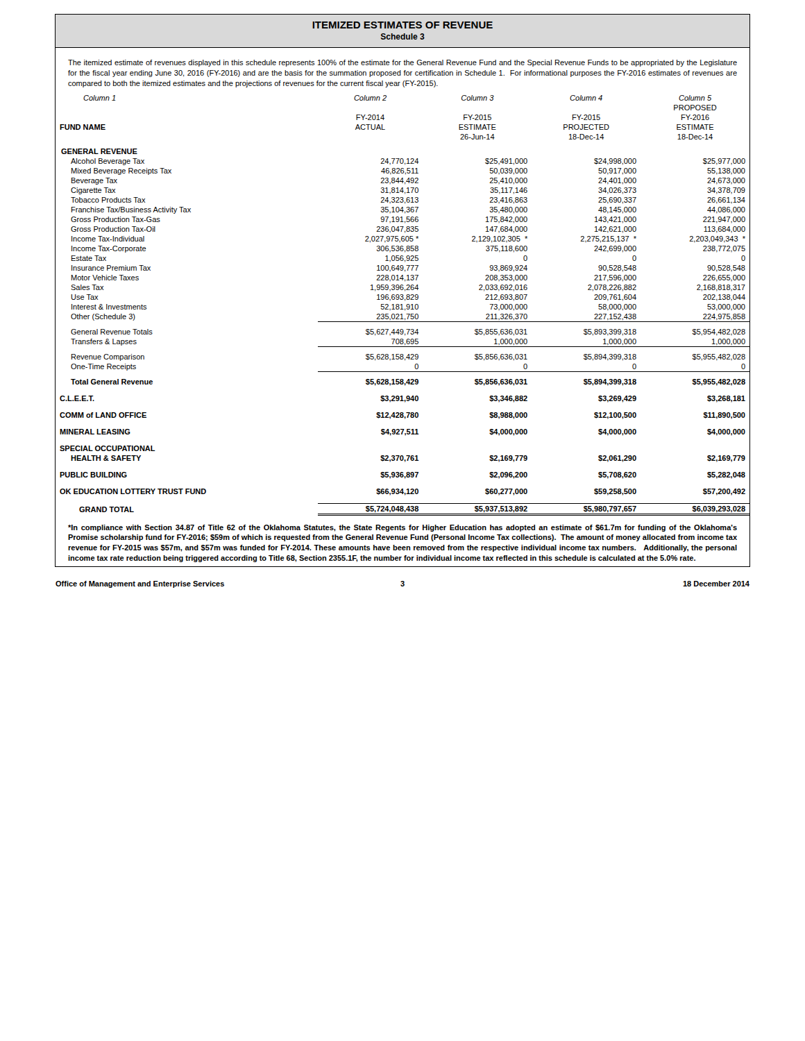ITEMIZED ESTIMATES OF REVENUE
Schedule 3
The itemized estimate of revenues displayed in this schedule represents 100% of the estimate for the General Revenue Fund and the Special Revenue Funds to be appropriated by the Legislature for the fiscal year ending June 30, 2016 (FY-2016) and are the basis for the summation proposed for certification in Schedule 1. For informational purposes the FY-2016 estimates of revenues are compared to both the itemized estimates and the projections of revenues for the current fiscal year (FY-2015).
| Column 1 | Column 2 | Column 3 | Column 4 | Column 5 |
| | | | | PROPOSED |
| | FY-2014 | FY-2015 | FY-2015 | FY-2016 |
| FUND NAME | ACTUAL | ESTIMATE | PROJECTED | ESTIMATE |
| | | 26-Jun-14 | 18-Dec-14 | 18-Dec-14 |
| GENERAL REVENUE | | | | |
| Alcohol Beverage Tax | 24,770,124 | $25,491,000 | $24,998,000 | $25,977,000 |
| Mixed Beverage Receipts Tax | 46,826,511 | 50,039,000 | 50,917,000 | 55,138,000 |
| Beverage Tax | 23,844,492 | 25,410,000 | 24,401,000 | 24,673,000 |
| Cigarette Tax | 31,814,170 | 35,117,146 | 34,026,373 | 34,378,709 |
| Tobacco Products Tax | 24,323,613 | 23,416,863 | 25,690,337 | 26,661,134 |
| Franchise Tax/Business Activity Tax | 35,104,367 | 35,480,000 | 48,145,000 | 44,086,000 |
| Gross Production Tax-Gas | 97,191,566 | 175,842,000 | 143,421,000 | 221,947,000 |
| Gross Production Tax-Oil | 236,047,835 | 147,684,000 | 142,621,000 | 113,684,000 |
| Income Tax-Individual | 2,027,975,605 * | 2,129,102,305 * | 2,275,215,137 * | 2,203,049,343 * |
| Income Tax-Corporate | 306,536,858 | 375,118,600 | 242,699,000 | 238,772,075 |
| Estate Tax | 1,056,925 | 0 | 0 | 0 |
| Insurance Premium Tax | 100,649,777 | 93,869,924 | 90,528,548 | 90,528,548 |
| Motor Vehicle Taxes | 228,014,137 | 208,353,000 | 217,596,000 | 226,655,000 |
| Sales Tax | 1,959,396,264 | 2,033,692,016 | 2,078,226,882 | 2,168,818,317 |
| Use Tax | 196,693,829 | 212,693,807 | 209,761,604 | 202,138,044 |
| Interest & Investments | 52,181,910 | 73,000,000 | 58,000,000 | 53,000,000 |
| Other (Schedule 3) | 235,021,750 | 211,326,370 | 227,152,438 | 224,975,858 |
| General Revenue Totals | $5,627,449,734 | $5,855,636,031 | $5,893,399,318 | $5,954,482,028 |
| Transfers & Lapses | 708,695 | 1,000,000 | 1,000,000 | 1,000,000 |
| Revenue Comparison | $5,628,158,429 | $5,856,636,031 | $5,894,399,318 | $5,955,482,028 |
| One-Time Receipts | 0 | 0 | 0 | 0 |
| Total General Revenue | $5,628,158,429 | $5,856,636,031 | $5,894,399,318 | $5,955,482,028 |
| C.L.E.E.T. | $3,291,940 | $3,346,882 | $3,269,429 | $3,268,181 |
| COMM of LAND OFFICE | $12,428,780 | $8,988,000 | $12,100,500 | $11,890,500 |
| MINERAL LEASING | $4,927,511 | $4,000,000 | $4,000,000 | $4,000,000 |
| SPECIAL OCCUPATIONAL | | | | |
| HEALTH & SAFETY | $2,370,761 | $2,169,779 | $2,061,290 | $2,169,779 |
| PUBLIC BUILDING | $5,936,897 | $2,096,200 | $5,708,620 | $5,282,048 |
| OK EDUCATION LOTTERY TRUST FUND | $66,934,120 | $60,277,000 | $59,258,500 | $57,200,492 |
| GRAND TOTAL | $5,724,048,438 | $5,937,513,892 | $5,980,797,657 | $6,039,293,028 |
*In compliance with Section 34.87 of Title 62 of the Oklahoma Statutes, the State Regents for Higher Education has adopted an estimate of $61.7m for funding of the Oklahoma's Promise scholarship fund for FY-2016; $59m of which is requested from the General Revenue Fund (Personal Income Tax collections). The amount of money allocated from income tax revenue for FY-2015 was $57m, and $57m was funded for FY-2014. These amounts have been removed from the respective individual income tax numbers. Additionally, the personal income tax rate reduction being triggered according to Title 68, Section 2355.1F, the number for individual income tax reflected in this schedule is calculated at the 5.0% rate.
Office of Management and Enterprise Services
3
18 December 2014